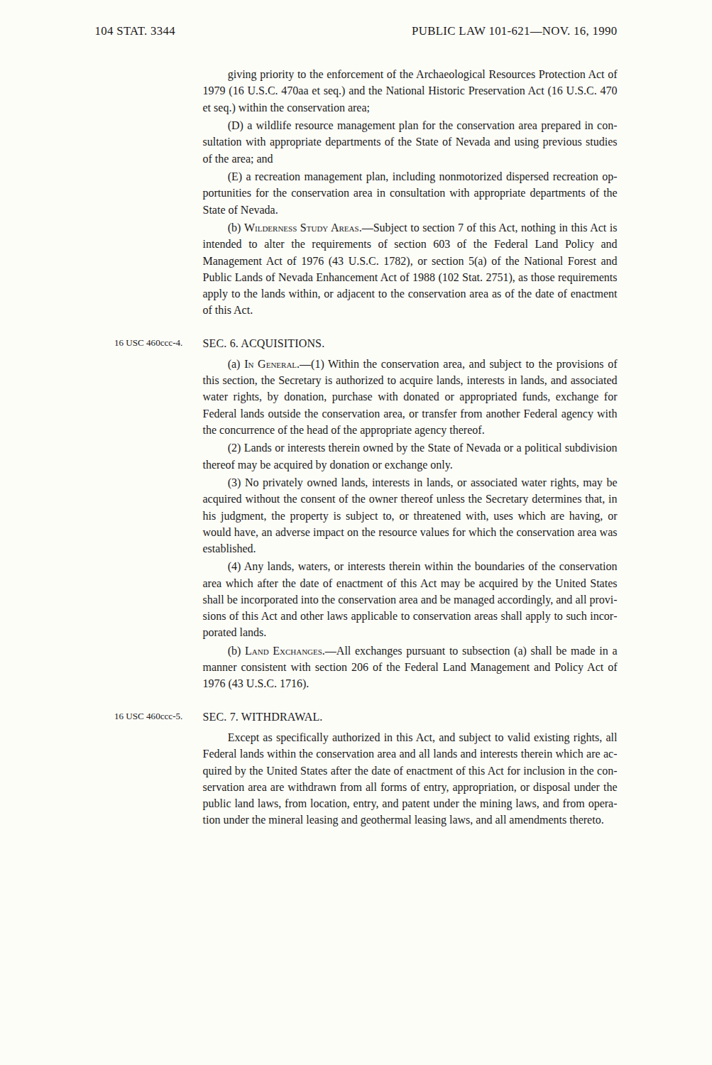104 STAT. 3344 PUBLIC LAW 101-621—NOV. 16, 1990
giving priority to the enforcement of the Archaeological Resources Protection Act of 1979 (16 U.S.C. 470aa et seq.) and the National Historic Preservation Act (16 U.S.C. 470 et seq.) within the conservation area;
(D) a wildlife resource management plan for the conservation area prepared in consultation with appropriate departments of the State of Nevada and using previous studies of the area; and
(E) a recreation management plan, including nonmotorized dispersed recreation opportunities for the conservation area in consultation with appropriate departments of the State of Nevada.
(b) Wilderness Study Areas.—Subject to section 7 of this Act, nothing in this Act is intended to alter the requirements of section 603 of the Federal Land Policy and Management Act of 1976 (43 U.S.C. 1782), or section 5(a) of the National Forest and Public Lands of Nevada Enhancement Act of 1988 (102 Stat. 2751), as those requirements apply to the lands within, or adjacent to the conservation area as of the date of enactment of this Act.
16 USC 460ccc-4.
SEC. 6. ACQUISITIONS.
(a) In General.—(1) Within the conservation area, and subject to the provisions of this section, the Secretary is authorized to acquire lands, interests in lands, and associated water rights, by donation, purchase with donated or appropriated funds, exchange for Federal lands outside the conservation area, or transfer from another Federal agency with the concurrence of the head of the appropriate agency thereof.
(2) Lands or interests therein owned by the State of Nevada or a political subdivision thereof may be acquired by donation or exchange only.
(3) No privately owned lands, interests in lands, or associated water rights, may be acquired without the consent of the owner thereof unless the Secretary determines that, in his judgment, the property is subject to, or threatened with, uses which are having, or would have, an adverse impact on the resource values for which the conservation area was established.
(4) Any lands, waters, or interests therein within the boundaries of the conservation area which after the date of enactment of this Act may be acquired by the United States shall be incorporated into the conservation area and be managed accordingly, and all provisions of this Act and other laws applicable to conservation areas shall apply to such incorporated lands.
(b) Land Exchanges.—All exchanges pursuant to subsection (a) shall be made in a manner consistent with section 206 of the Federal Land Management and Policy Act of 1976 (43 U.S.C. 1716).
16 USC 460ccc-5.
SEC. 7. WITHDRAWAL.
Except as specifically authorized in this Act, and subject to valid existing rights, all Federal lands within the conservation area and all lands and interests therein which are acquired by the United States after the date of enactment of this Act for inclusion in the conservation area are withdrawn from all forms of entry, appropriation, or disposal under the public land laws, from location, entry, and patent under the mining laws, and from operation under the mineral leasing and geothermal leasing laws, and all amendments thereto.